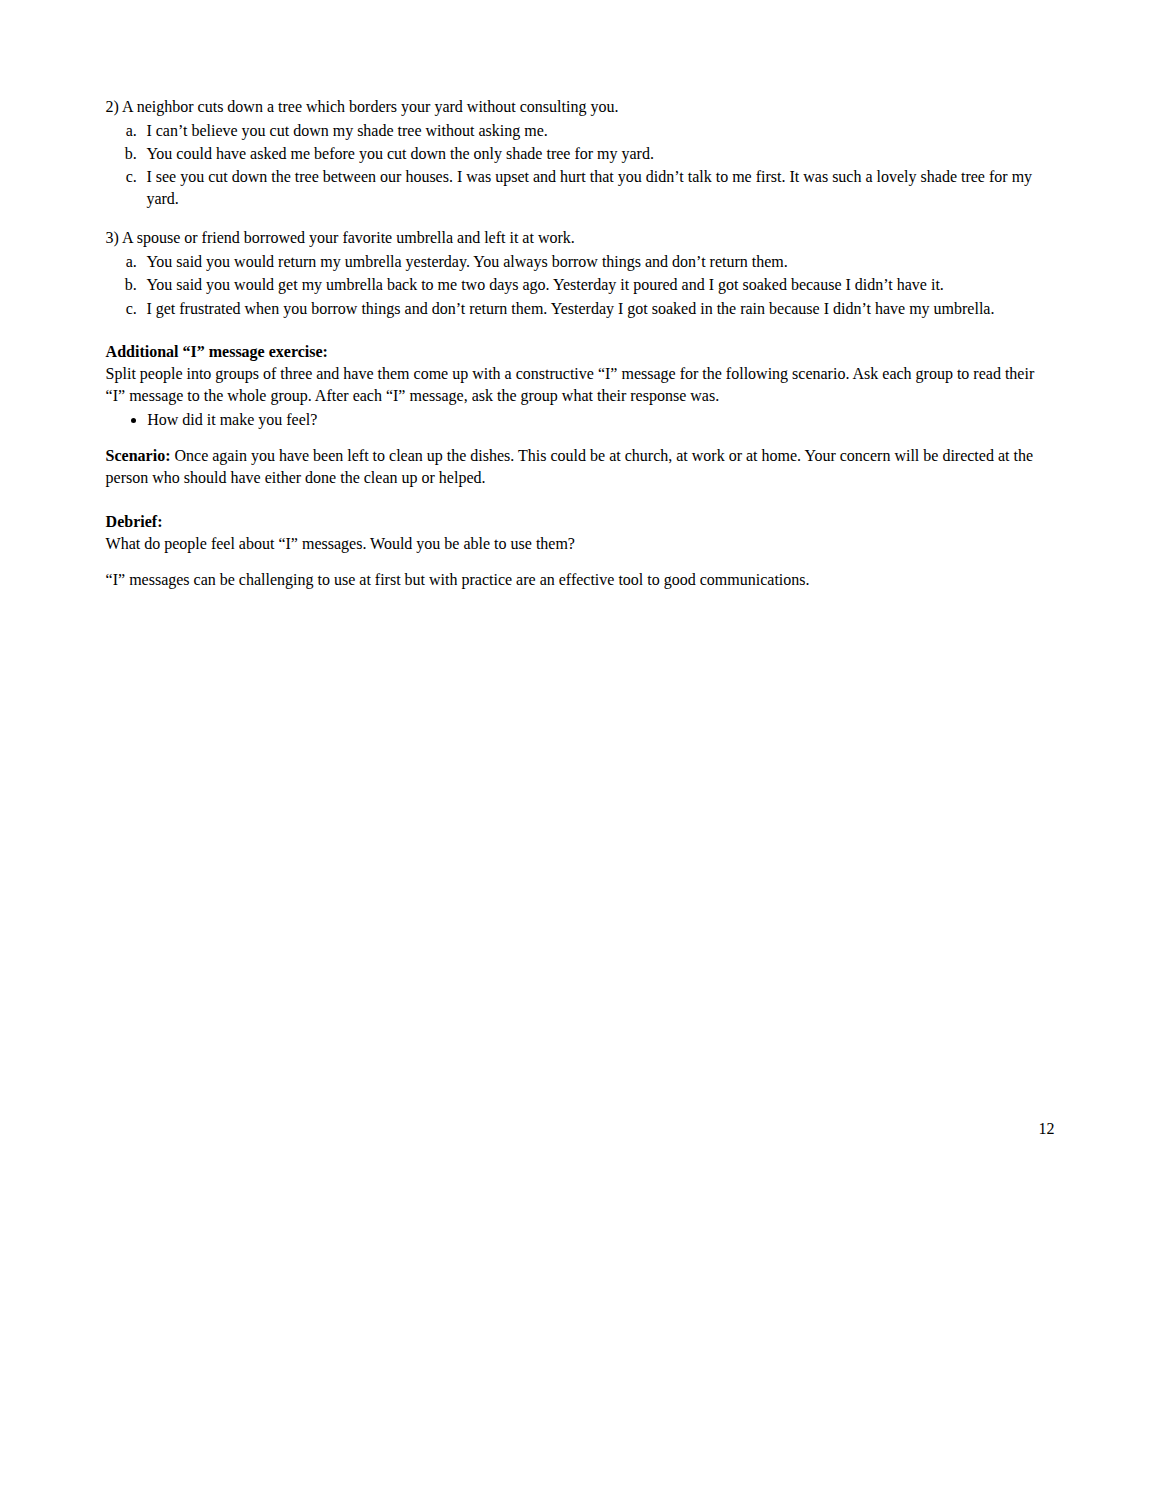2) A neighbor cuts down a tree which borders your yard without consulting you.
I can’t believe you cut down my shade tree without asking me.
You could have asked me before you cut down the only shade tree for my yard.
I see you cut down the tree between our houses. I was upset and hurt that you didn’t talk to me first. It was such a lovely shade tree for my yard.
3) A spouse or friend borrowed your favorite umbrella and left it at work.
You said you would return my umbrella yesterday. You always borrow things and don’t return them.
You said you would get my umbrella back to me two days ago. Yesterday it poured and I got soaked because I didn’t have it.
I get frustrated when you borrow things and don’t return them. Yesterday I got soaked in the rain because I didn’t have my umbrella.
Additional “I” message exercise:
Split people into groups of three and have them come up with a constructive “I” message for the following scenario. Ask each group to read their “I” message to the whole group. After each “I” message, ask the group what their response was.
How did it make you feel?
Scenario: Once again you have been left to clean up the dishes. This could be at church, at work or at home. Your concern will be directed at the person who should have either done the clean up or helped.
Debrief:
What do people feel about “I” messages. Would you be able to use them?
“I” messages can be challenging to use at first but with practice are an effective tool to good communications.
12